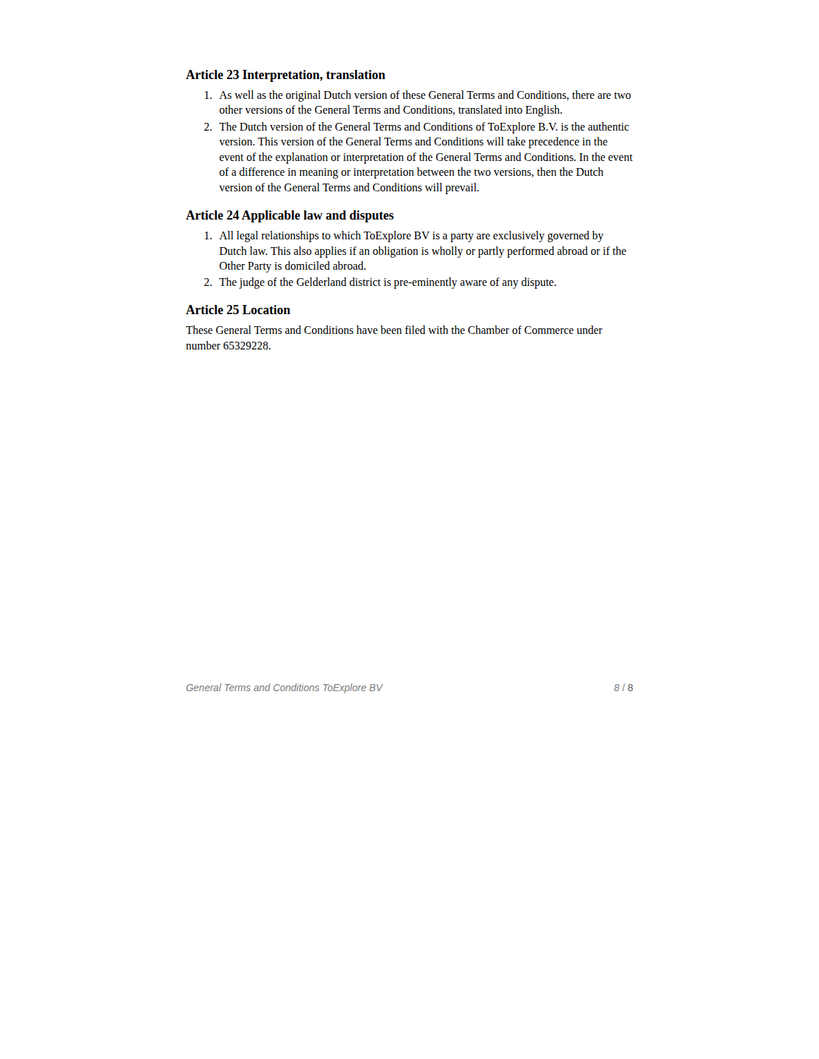Article 23 Interpretation, translation
As well as the original Dutch version of these General Terms and Conditions, there are two other versions of the General Terms and Conditions, translated into English.
The Dutch version of the General Terms and Conditions of ToExplore B.V. is the authentic version. This version of the General Terms and Conditions will take precedence in the event of the explanation or interpretation of the General Terms and Conditions. In the event of a difference in meaning or interpretation between the two versions, then the Dutch version of the General Terms and Conditions will prevail.
Article 24 Applicable law and disputes
All legal relationships to which ToExplore BV is a party are exclusively governed by Dutch law. This also applies if an obligation is wholly or partly performed abroad or if the Other Party is domiciled abroad.
The judge of the Gelderland district is pre-eminently aware of any dispute.
Article 25 Location
These General Terms and Conditions have been filed with the Chamber of Commerce under number 65329228.
General Terms and Conditions ToExplore BV 8 / 8